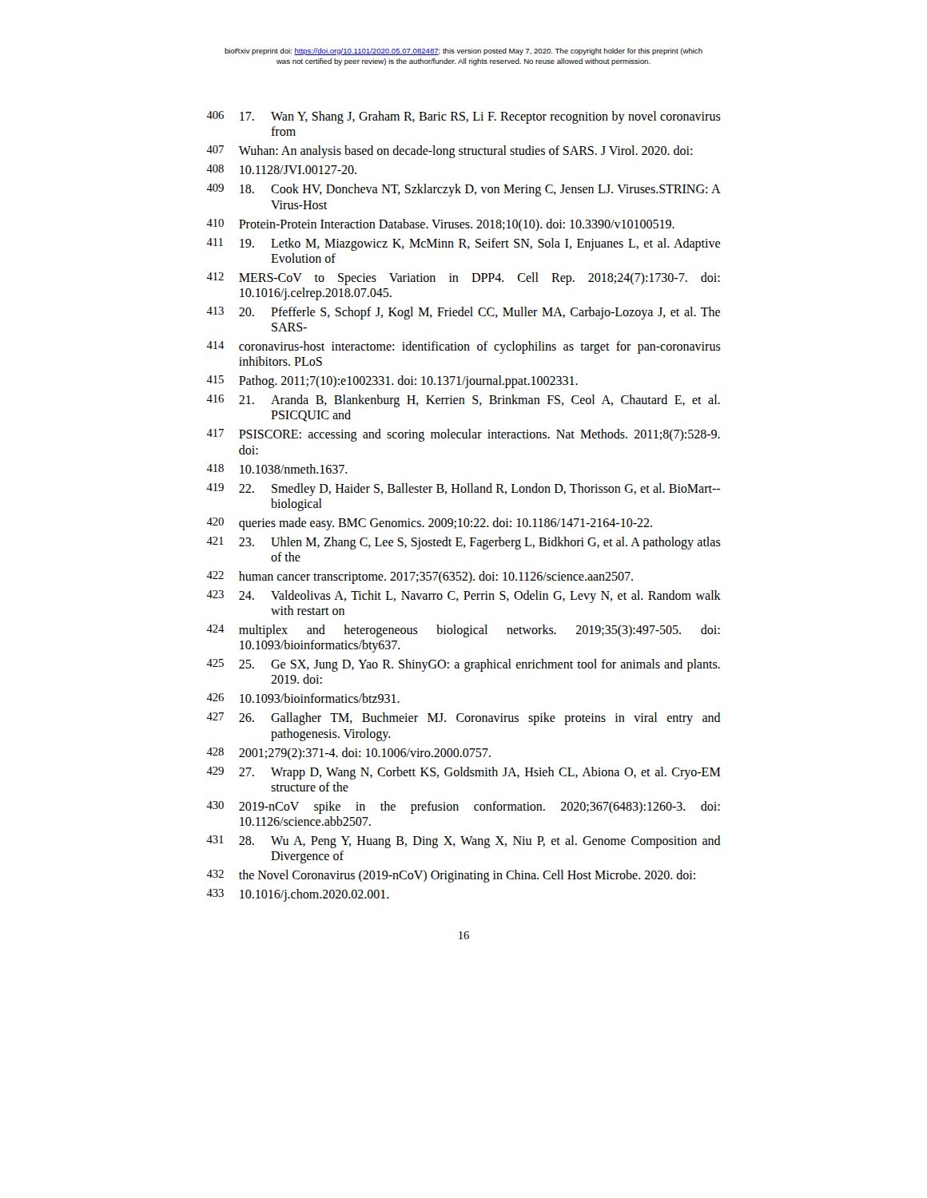bioRxiv preprint doi: https://doi.org/10.1101/2020.05.07.082487; this version posted May 7, 2020. The copyright holder for this preprint (which
was not certified by peer review) is the author/funder. All rights reserved. No reuse allowed without permission.
406
17.
Wan Y, Shang J, Graham R, Baric RS, Li F. Receptor recognition by novel coronavirus from
407
Wuhan: An analysis based on decade-long structural studies of SARS. J Virol. 2020. doi:
408
10.1128/JVI.00127-20.
409
18.
Cook HV, Doncheva NT, Szklarczyk D, von Mering C, Jensen LJ. Viruses.STRING: A Virus-Host
410
Protein-Protein Interaction Database. Viruses. 2018;10(10). doi: 10.3390/v10100519.
411
19.
Letko M, Miazgowicz K, McMinn R, Seifert SN, Sola I, Enjuanes L, et al. Adaptive Evolution of
412
MERS-CoV to Species Variation in DPP4. Cell Rep. 2018;24(7):1730-7. doi: 10.1016/j.celrep.2018.07.045.
413
20.
Pfefferle S, Schopf J, Kogl M, Friedel CC, Muller MA, Carbajo-Lozoya J, et al. The SARS-
414
coronavirus-host interactome: identification of cyclophilins as target for pan-coronavirus inhibitors. PLoS
415
Pathog. 2011;7(10):e1002331. doi: 10.1371/journal.ppat.1002331.
416
21.
Aranda B, Blankenburg H, Kerrien S, Brinkman FS, Ceol A, Chautard E, et al. PSICQUIC and
417
PSISCORE: accessing and scoring molecular interactions. Nat Methods. 2011;8(7):528-9. doi:
418
10.1038/nmeth.1637.
419
22.
Smedley D, Haider S, Ballester B, Holland R, London D, Thorisson G, et al. BioMart--biological
420
queries made easy. BMC Genomics. 2009;10:22. doi: 10.1186/1471-2164-10-22.
421
23.
Uhlen M, Zhang C, Lee S, Sjostedt E, Fagerberg L, Bidkhori G, et al. A pathology atlas of the
422
human cancer transcriptome. 2017;357(6352). doi: 10.1126/science.aan2507.
423
24.
Valdeolivas A, Tichit L, Navarro C, Perrin S, Odelin G, Levy N, et al. Random walk with restart on
424
multiplex and heterogeneous biological networks. 2019;35(3):497-505. doi: 10.1093/bioinformatics/bty637.
425
25.
Ge SX, Jung D, Yao R. ShinyGO: a graphical enrichment tool for animals and plants. 2019. doi:
426
10.1093/bioinformatics/btz931.
427
26.
Gallagher TM, Buchmeier MJ. Coronavirus spike proteins in viral entry and pathogenesis. Virology.
428
2001;279(2):371-4. doi: 10.1006/viro.2000.0757.
429
27.
Wrapp D, Wang N, Corbett KS, Goldsmith JA, Hsieh CL, Abiona O, et al. Cryo-EM structure of the
430
2019-nCoV spike in the prefusion conformation. 2020;367(6483):1260-3. doi: 10.1126/science.abb2507.
431
28.
Wu A, Peng Y, Huang B, Ding X, Wang X, Niu P, et al. Genome Composition and Divergence of
432
the Novel Coronavirus (2019-nCoV) Originating in China. Cell Host Microbe. 2020. doi:
433
10.1016/j.chom.2020.02.001.
16